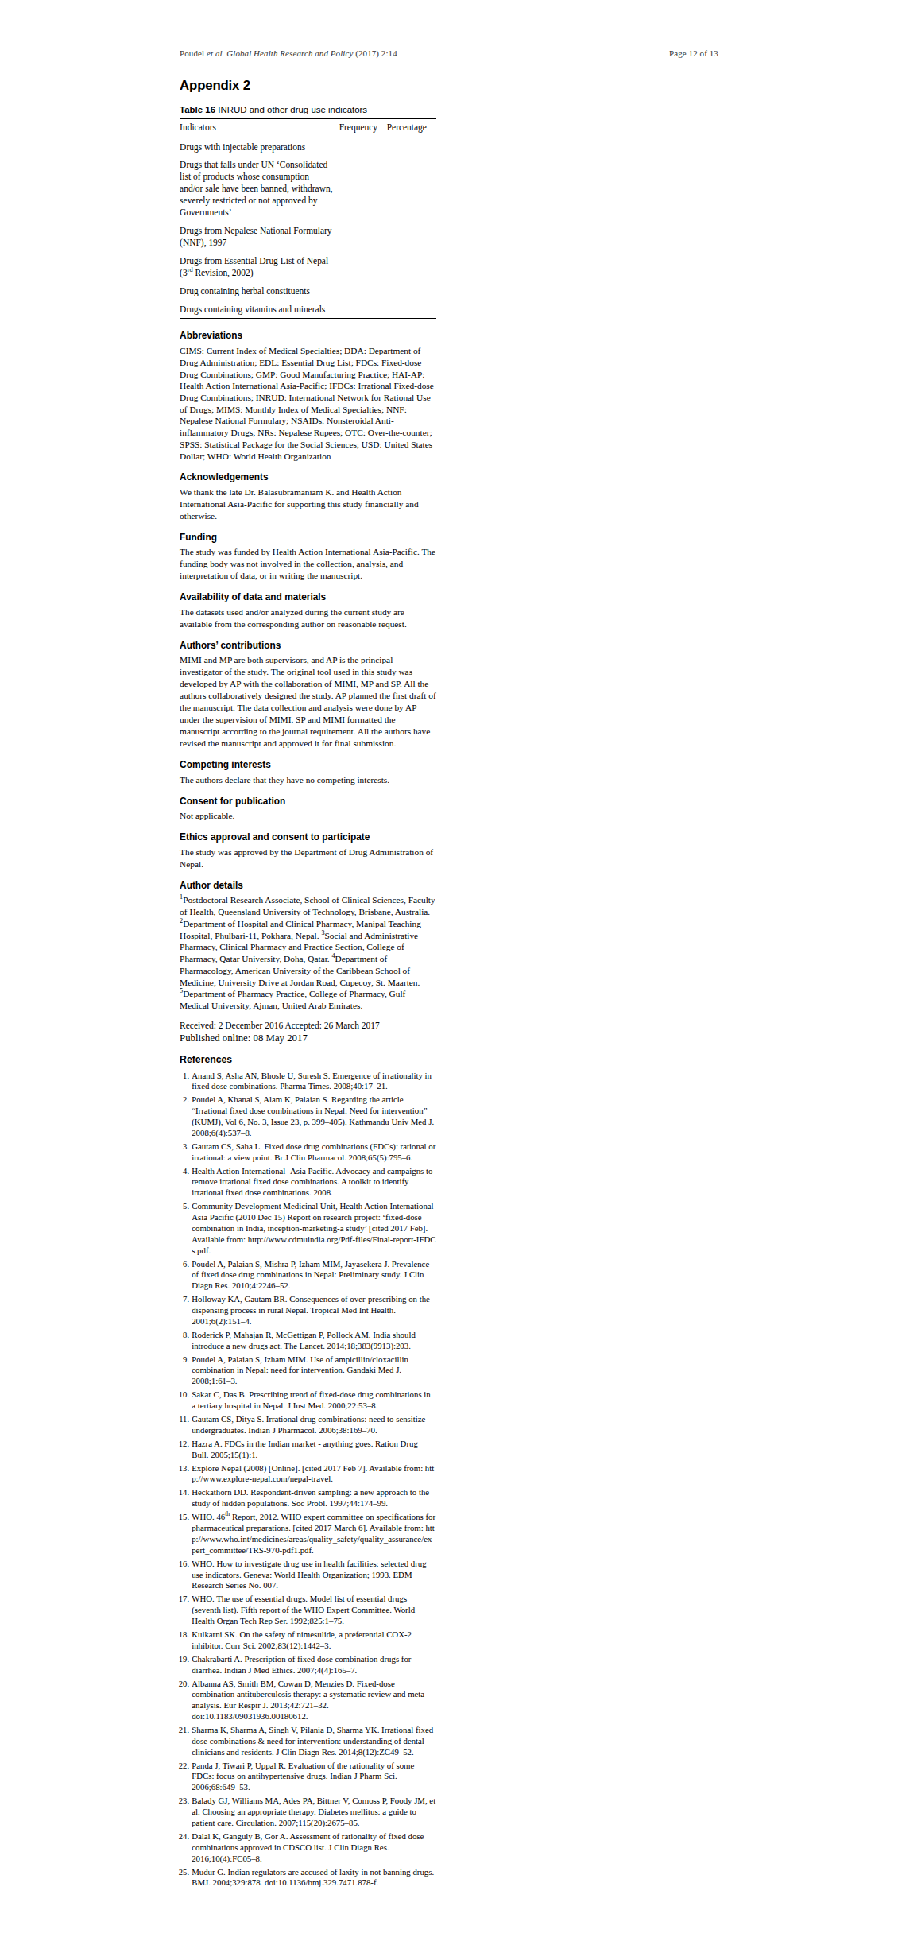Poudel et al. Global Health Research and Policy (2017) 2:14
Page 12 of 13
Appendix 2
Table 16 INRUD and other drug use indicators
| Indicators | Frequency | Percentage |
| --- | --- | --- |
| Drugs with injectable preparations | | |
| Drugs that falls under UN ‘Consolidated list of products whose consumption and/or sale have been banned, withdrawn, severely restricted or not approved by Governments’ | | |
| Drugs from Nepalese National Formulary (NNF), 1997 | | |
| Drugs from Essential Drug List of Nepal (3 rd Revision, 2002) | | |
| Drug containing herbal constituents | | |
| Drugs containing vitamins and minerals | | |
Abbreviations
CIMS: Current Index of Medical Specialties; DDA: Department of Drug Administration; EDL: Essential Drug List; FDCs: Fixed-dose Drug Combinations; GMP: Good Manufacturing Practice; HAI-AP: Health Action International Asia-Pacific; IFDCs: Irrational Fixed-dose Drug Combinations; INRUD: International Network for Rational Use of Drugs; MIMS: Monthly Index of Medical Specialties; NNF: Nepalese National Formulary; NSAIDs: Nonsteroidal Anti-inflammatory Drugs; NRs: Nepalese Rupees; OTC: Over-the-counter; SPSS: Statistical Package for the Social Sciences; USD: United States Dollar; WHO: World Health Organization
Acknowledgements
We thank the late Dr. Balasubramaniam K. and Health Action International Asia-Pacific for supporting this study financially and otherwise.
Funding
The study was funded by Health Action International Asia-Pacific. The funding body was not involved in the collection, analysis, and interpretation of data, or in writing the manuscript.
Availability of data and materials
The datasets used and/or analyzed during the current study are available from the corresponding author on reasonable request.
Authors’ contributions
MIMI and MP are both supervisors, and AP is the principal investigator of the study. The original tool used in this study was developed by AP with the collaboration of MIMI, MP and SP. All the authors collaboratively designed the study. AP planned the first draft of the manuscript. The data collection and analysis were done by AP under the supervision of MIMI. SP and MIMI formatted the manuscript according to the journal requirement. All the authors have revised the manuscript and approved it for final submission.
Competing interests
The authors declare that they have no competing interests.
Consent for publication
Not applicable.
Ethics approval and consent to participate
The study was approved by the Department of Drug Administration of Nepal.
Author details
1Postdoctoral Research Associate, School of Clinical Sciences, Faculty of Health, Queensland University of Technology, Brisbane, Australia. 2Department of Hospital and Clinical Pharmacy, Manipal Teaching Hospital, Phulbari-11, Pokhara, Nepal. 3Social and Administrative Pharmacy, Clinical Pharmacy and Practice Section, College of Pharmacy, Qatar University, Doha, Qatar. 4Department of Pharmacology, American University of the Caribbean School of Medicine, University Drive at Jordan Road, Cupecoy, St. Maarten. 5Department of Pharmacy Practice, College of Pharmacy, Gulf Medical University, Ajman, United Arab Emirates.
Received: 2 December 2016 Accepted: 26 March 2017
Published online: 08 May 2017
References
Anand S, Asha AN, Bhosle U, Suresh S. Emergence of irrationality in fixed dose combinations. Pharma Times. 2008;40:17–21.
Poudel A, Khanal S, Alam K, Palaian S. Regarding the article “Irrational fixed dose combinations in Nepal: Need for intervention” (KUMJ), Vol 6, No. 3, Issue 23, p. 399–405). Kathmandu Univ Med J. 2008;6(4):537–8.
Gautam CS, Saha L. Fixed dose drug combinations (FDCs): rational or irrational: a view point. Br J Clin Pharmacol. 2008;65(5):795–6.
Health Action International- Asia Pacific. Advocacy and campaigns to remove irrational fixed dose combinations. A toolkit to identify irrational fixed dose combinations. 2008.
Community Development Medicinal Unit, Health Action International Asia Pacific (2010 Dec 15) Report on research project: ‘fixed-dose combination in India, inception-marketing-a study’ [cited 2017 Feb]. Available from: http://www.cdmuindia.org/Pdf-files/Final-report-IFDCs.pdf.
Poudel A, Palaian S, Mishra P, Izham MIM, Jayasekera J. Prevalence of fixed dose drug combinations in Nepal: Preliminary study. J Clin Diagn Res. 2010;4:2246–52.
Holloway KA, Gautam BR. Consequences of over-prescribing on the dispensing process in rural Nepal. Tropical Med Int Health. 2001;6(2):151–4.
Roderick P, Mahajan R, McGettigan P, Pollock AM. India should introduce a new drugs act. The Lancet. 2014;18;383(9913):203.
Poudel A, Palaian S, Izham MIM. Use of ampicillin/cloxacillin combination in Nepal: need for intervention. Gandaki Med J. 2008;1:61–3.
Sakar C, Das B. Prescribing trend of fixed-dose drug combinations in a tertiary hospital in Nepal. J Inst Med. 2000;22:53–8.
Gautam CS, Ditya S. Irrational drug combinations: need to sensitize undergraduates. Indian J Pharmacol. 2006;38:169–70.
Hazra A. FDCs in the Indian market - anything goes. Ration Drug Bull. 2005;15(1):1.
Explore Nepal (2008) [Online]. [cited 2017 Feb 7]. Available from: http://www.explore-nepal.com/nepal-travel.
Heckathorn DD. Respondent-driven sampling: a new approach to the study of hidden populations. Soc Probl. 1997;44:174–99.
WHO. 46th Report, 2012. WHO expert committee on specifications for pharmaceutical preparations. [cited 2017 March 6]. Available from: http://www.who.int/medicines/areas/quality_safety/quality_assurance/expert_committee/TRS-970-pdf1.pdf.
WHO. How to investigate drug use in health facilities: selected drug use indicators. Geneva: World Health Organization; 1993. EDM Research Series No. 007.
WHO. The use of essential drugs. Model list of essential drugs (seventh list). Fifth report of the WHO Expert Committee. World Health Organ Tech Rep Ser. 1992;825:1–75.
Kulkarni SK. On the safety of nimesulide, a preferential COX-2 inhibitor. Curr Sci. 2002;83(12):1442–3.
Chakrabarti A. Prescription of fixed dose combination drugs for diarrhea. Indian J Med Ethics. 2007;4(4):165–7.
Albanna AS, Smith BM, Cowan D, Menzies D. Fixed-dose combination antituberculosis therapy: a systematic review and meta-analysis. Eur Respir J. 2013;42:721–32. doi:10.1183/09031936.00180612.
Sharma K, Sharma A, Singh V, Pilania D, Sharma YK. Irrational fixed dose combinations & need for intervention: understanding of dental clinicians and residents. J Clin Diagn Res. 2014;8(12):ZC49–52.
Panda J, Tiwari P, Uppal R. Evaluation of the rationality of some FDCs: focus on antihypertensive drugs. Indian J Pharm Sci. 2006;68:649–53.
Balady GJ, Williams MA, Ades PA, Bittner V, Comoss P, Foody JM, et al. Choosing an appropriate therapy. Diabetes mellitus: a guide to patient care. Circulation. 2007;115(20):2675–85.
Dalal K, Ganguly B, Gor A. Assessment of rationality of fixed dose combinations approved in CDSCO list. J Clin Diagn Res. 2016;10(4):FC05–8.
Mudur G. Indian regulators are accused of laxity in not banning drugs. BMJ. 2004;329:878. doi:10.1136/bmj.329.7471.878-f.